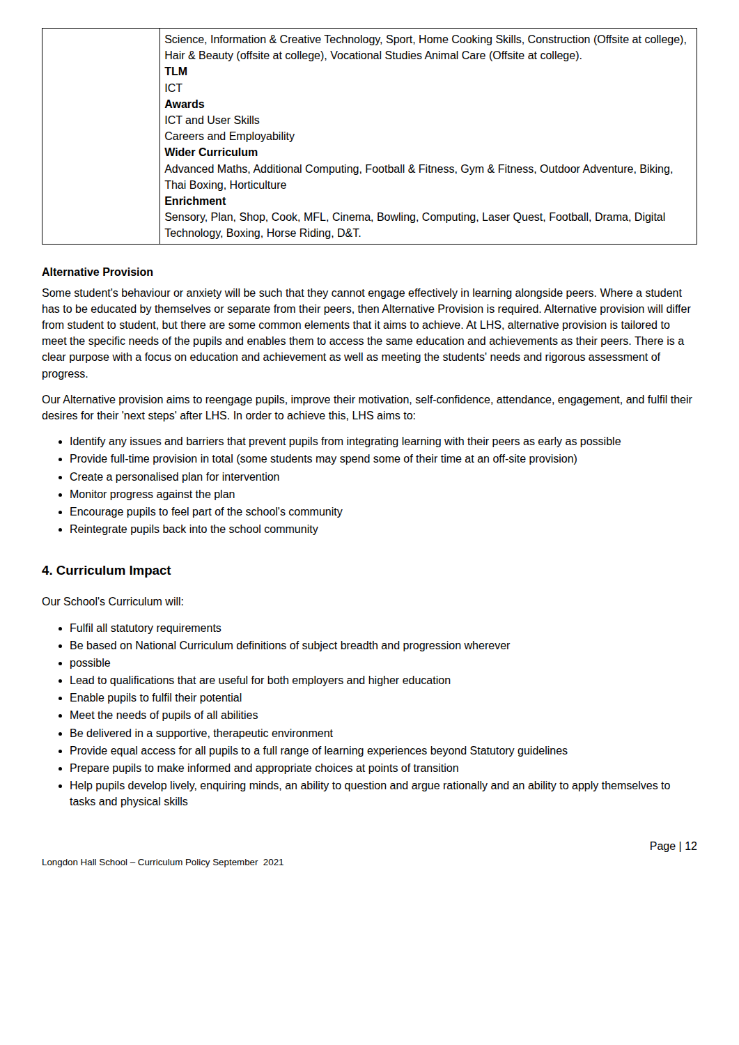| | Science, Information & Creative Technology, Sport, Home Cooking Skills, Construction (Offsite at college), Hair & Beauty (offsite at college), Vocational Studies Animal Care (Offsite at college). TLM ICT Awards ICT and User Skills Careers and Employability Wider Curriculum Advanced Maths, Additional Computing, Football & Fitness, Gym & Fitness, Outdoor Adventure, Biking, Thai Boxing, Horticulture Enrichment Sensory, Plan, Shop, Cook, MFL, Cinema, Bowling, Computing, Laser Quest, Football, Drama, Digital Technology, Boxing, Horse Riding, D&T. |
Alternative Provision
Some student's behaviour or anxiety will be such that they cannot engage effectively in learning alongside peers. Where a student has to be educated by themselves or separate from their peers, then Alternative Provision is required. Alternative provision will differ from student to student, but there are some common elements that it aims to achieve. At LHS, alternative provision is tailored to meet the specific needs of the pupils and enables them to access the same education and achievements as their peers. There is a clear purpose with a focus on education and achievement as well as meeting the students' needs and rigorous assessment of progress.
Our Alternative provision aims to reengage pupils, improve their motivation, self-confidence, attendance, engagement, and fulfil their desires for their 'next steps' after LHS. In order to achieve this, LHS aims to:
Identify any issues and barriers that prevent pupils from integrating learning with their peers as early as possible
Provide full-time provision in total (some students may spend some of their time at an off-site provision)
Create a personalised plan for intervention
Monitor progress against the plan
Encourage pupils to feel part of the school's community
Reintegrate pupils back into the school community
4. Curriculum Impact
Our School's Curriculum will:
Fulfil all statutory requirements
Be based on National Curriculum definitions of subject breadth and progression wherever
possible
Lead to qualifications that are useful for both employers and higher education
Enable pupils to fulfil their potential
Meet the needs of pupils of all abilities
Be delivered in a supportive, therapeutic environment
Provide equal access for all pupils to a full range of learning experiences beyond Statutory guidelines
Prepare pupils to make informed and appropriate choices at points of transition
Help pupils develop lively, enquiring minds, an ability to question and argue rationally and an ability to apply themselves to tasks and physical skills
Page | 12
Longdon Hall School – Curriculum Policy September 2021